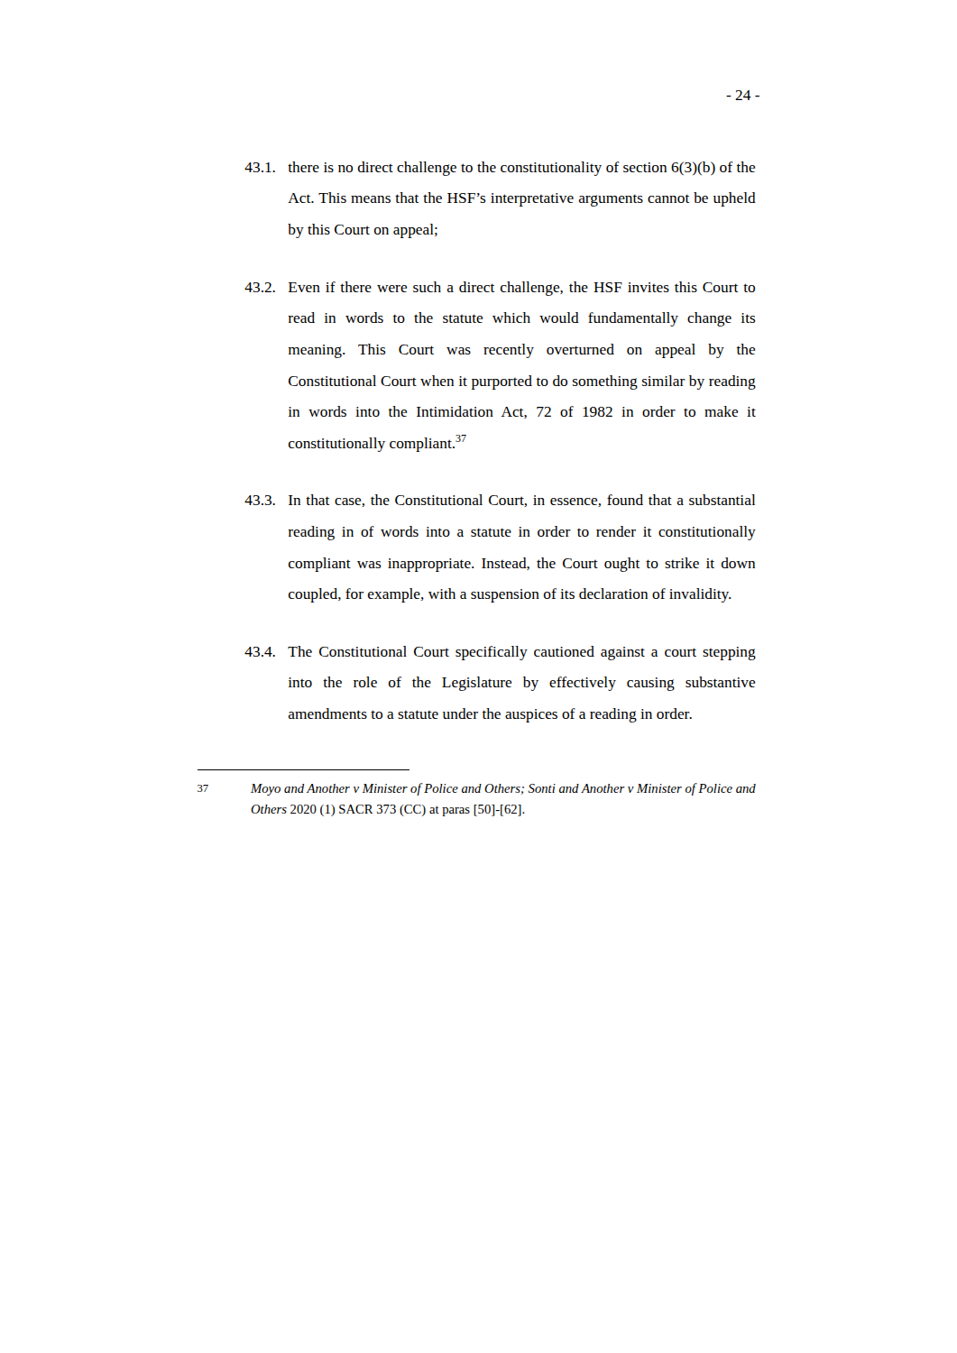- 24 -
43.1. there is no direct challenge to the constitutionality of section 6(3)(b) of the Act. This means that the HSF’s interpretative arguments cannot be upheld by this Court on appeal;
43.2. Even if there were such a direct challenge, the HSF invites this Court to read in words to the statute which would fundamentally change its meaning. This Court was recently overturned on appeal by the Constitutional Court when it purported to do something similar by reading in words into the Intimidation Act, 72 of 1982 in order to make it constitutionally compliant.37
43.3. In that case, the Constitutional Court, in essence, found that a substantial reading in of words into a statute in order to render it constitutionally compliant was inappropriate. Instead, the Court ought to strike it down coupled, for example, with a suspension of its declaration of invalidity.
43.4. The Constitutional Court specifically cautioned against a court stepping into the role of the Legislature by effectively causing substantive amendments to a statute under the auspices of a reading in order.
37 Moyo and Another v Minister of Police and Others; Sonti and Another v Minister of Police and Others 2020 (1) SACR 373 (CC) at paras [50]-[62].